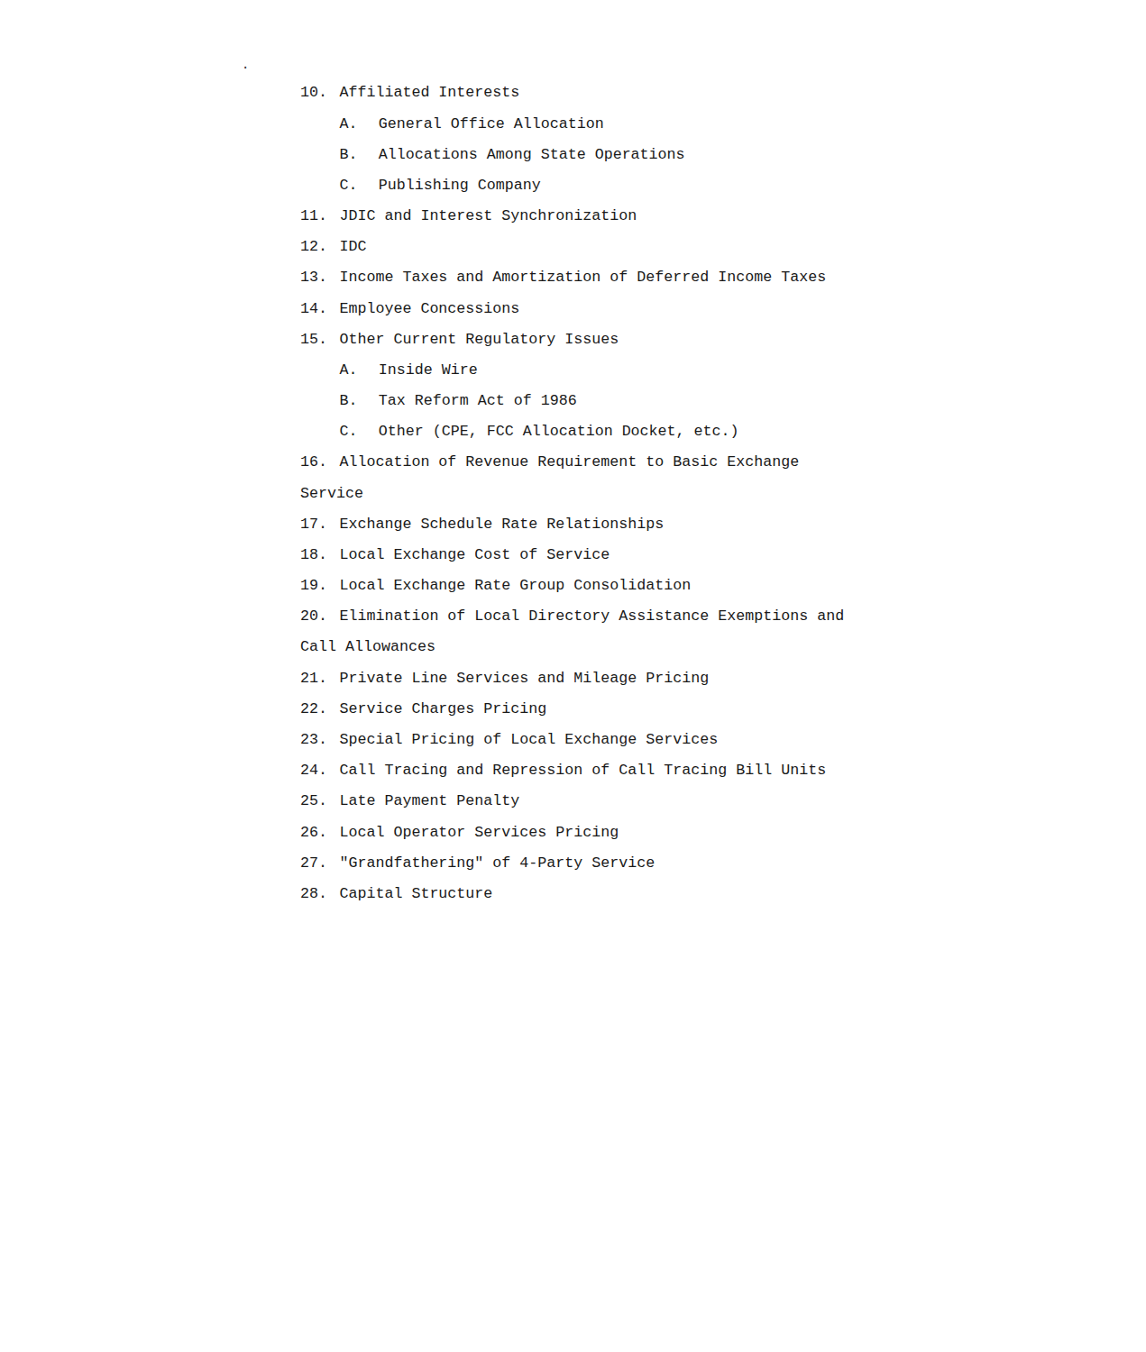·
10. Affiliated Interests
A. General Office Allocation
B. Allocations Among State Operations
C. Publishing Company
11. JDIC and Interest Synchronization
12. IDC
13. Income Taxes and Amortization of Deferred Income Taxes
14. Employee Concessions
15. Other Current Regulatory Issues
A. Inside Wire
B. Tax Reform Act of 1986
C. Other (CPE, FCC Allocation Docket, etc.)
16. Allocation of Revenue Requirement to Basic Exchange
Service
17. Exchange Schedule Rate Relationships
18. Local Exchange Cost of Service
19. Local Exchange Rate Group Consolidation
20. Elimination of Local Directory Assistance Exemptions and
Call Allowances
21. Private Line Services and Mileage Pricing
22. Service Charges Pricing
23. Special Pricing of Local Exchange Services
24. Call Tracing and Repression of Call Tracing Bill Units
25. Late Payment Penalty
26. Local Operator Services Pricing
27."Grandfathering" of 4-Party Service
28. Capital Structure